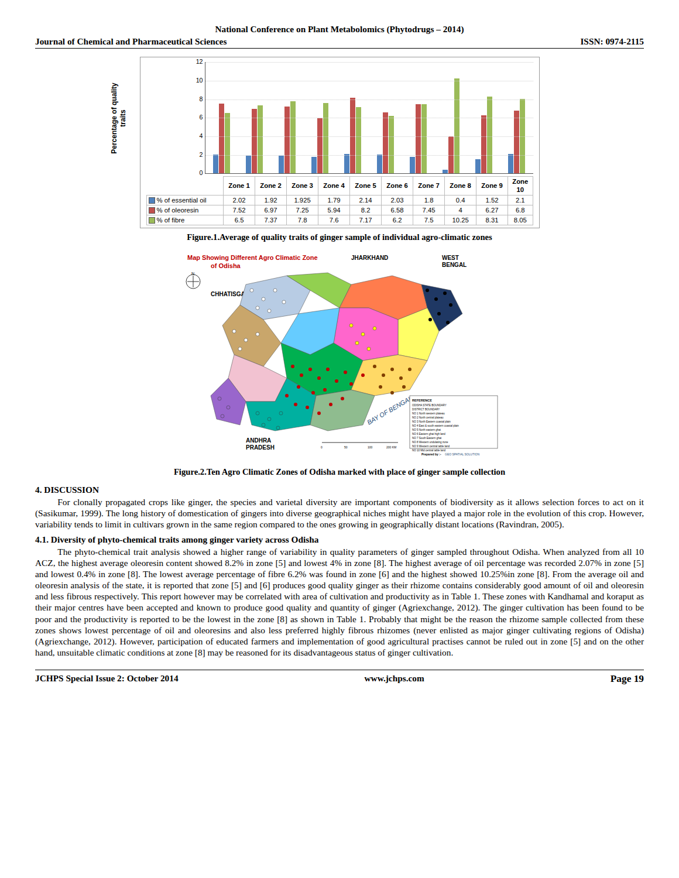National Conference on Plant Metabolomics (Phytodrugs – 2014)
Journal of Chemical and Pharmaceutical Sciences ISSN: 0974-2115
Percentage of quality
traits
12 10 8 6 4 2 0
| | Zone 1 | Zone 2 | Zone 3 | Zone 4 | Zone 5 | Zone 6 | Zone 7 | Zone 8 | Zone 9 | Zone 10 |
| --- | --- | --- | --- | --- | --- | --- | --- | --- | --- | --- |
| % of essential oil | 2.02 | 1.92 | 1.925 | 1.79 | 2.14 | 2.03 | 1.8 | 0.4 | 1.52 | 2.1 |
| % of oleoresin | 7.52 | 6.97 | 7.25 | 5.94 | 8.2 | 6.58 | 7.45 | 4 | 6.27 | 6.8 |
| % of fibre | 6.5 | 7.37 | 7.8 | 7.6 | 7.17 | 6.2 | 7.5 | 10.25 | 8.31 | 8.05 |
Figure.1.Average of quality traits of ginger sample of individual agro-climatic zones
Map Showing Different Agro Climatic Zone of Odisha JHARKHAND WEST BENGAL CHHATISGARH ANDHRA PRADESH BAY OF BENGAL N REFERENCE ODISHA STATE BOUNDARY DISTRICT BOUNDARY NO 1 North western plateau NO 2 North central plateau NO 3 North Eastern coastal plain NO 4 East & south eastern coastal plain NO 5 North eastern ghat NO 6 Eastern ghat high land NO 7 South Eastern ghat NO 8 Western undulating zone NO 9 Western central table land NO 10 Mid central table land 0 50 100 200 KM Prepared by :- GEO SPATIAL SOLUTION
Figure.2.Ten Agro Climatic Zones of Odisha marked with place of ginger sample collection
4. DISCUSSION
For clonally propagated crops like ginger, the species and varietal diversity are important components of biodiversity as it allows selection forces to act on it (Sasikumar, 1999). The long history of domestication of gingers into diverse geographical niches might have played a major role in the evolution of this crop. However, variability tends to limit in cultivars grown in the same region compared to the ones growing in geographically distant locations (Ravindran, 2005).
4.1. Diversity of phyto-chemical traits among ginger variety across Odisha
The phyto-chemical trait analysis showed a higher range of variability in quality parameters of ginger sampled throughout Odisha. When analyzed from all 10 ACZ, the highest average oleoresin content showed 8.2% in zone [5] and lowest 4% in zone [8]. The highest average of oil percentage was recorded 2.07% in zone [5] and lowest 0.4% in zone [8]. The lowest average percentage of fibre 6.2% was found in zone [6] and the highest showed 10.25%in zone [8]. From the average oil and oleoresin analysis of the state, it is reported that zone [5] and [6] produces good quality ginger as their rhizome contains considerably good amount of oil and oleoresin and less fibrous respectively. This report however may be correlated with area of cultivation and productivity as in Table 1. These zones with Kandhamal and koraput as their major centres have been accepted and known to produce good quality and quantity of ginger (Agriexchange, 2012). The ginger cultivation has been found to be poor and the productivity is reported to be the lowest in the zone [8] as shown in Table 1. Probably that might be the reason the rhizome sample collected from these zones shows lowest percentage of oil and oleoresins and also less preferred highly fibrous rhizomes (never enlisted as major ginger cultivating regions of Odisha) (Agriexchange, 2012). However, participation of educated farmers and implementation of good agricultural practises cannot be ruled out in zone [5] and on the other hand, unsuitable climatic conditions at zone [8] may be reasoned for its disadvantageous status of ginger cultivation.
JCHPS Special Issue 2: October 2014 www.jchps.com Page 19